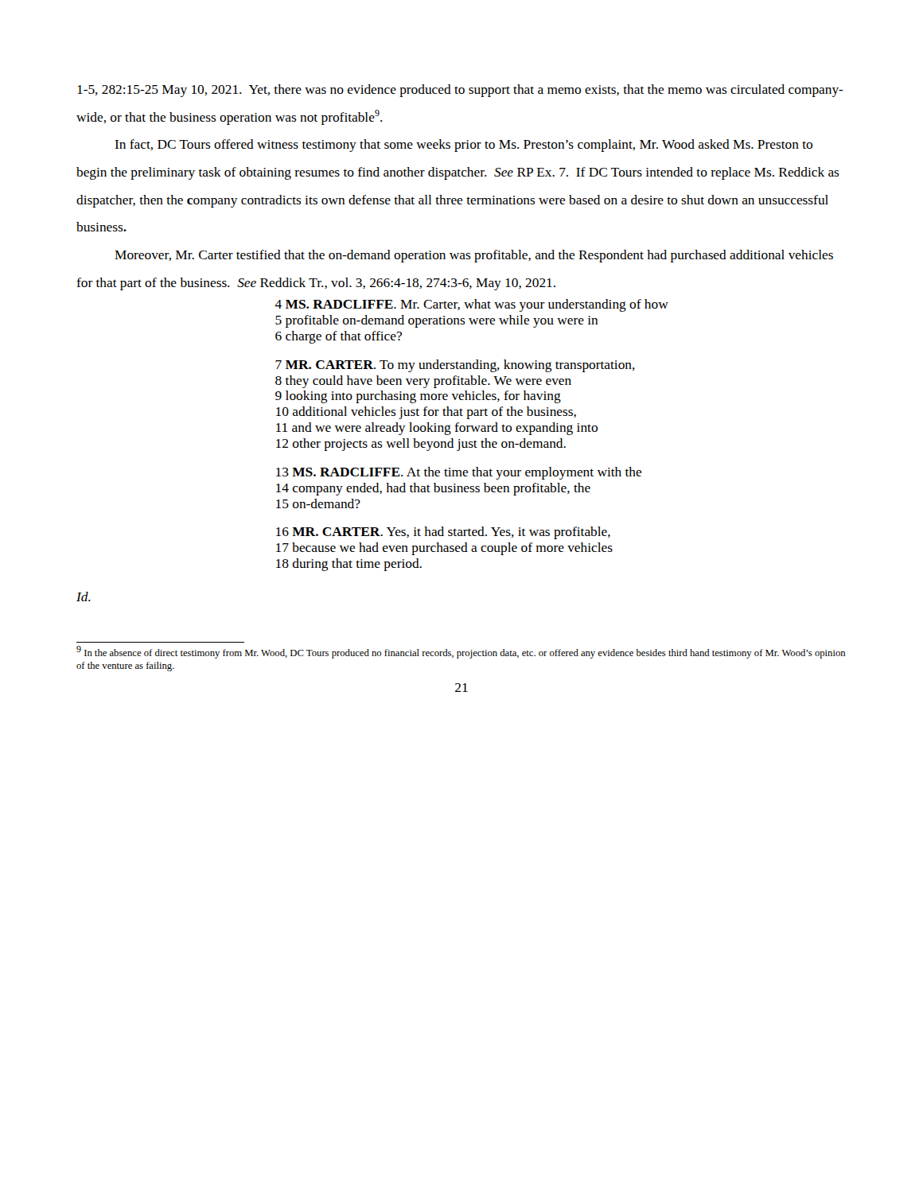1-5, 282:15-25 May 10, 2021. Yet, there was no evidence produced to support that a memo exists, that the memo was circulated company-wide, or that the business operation was not profitable9.
In fact, DC Tours offered witness testimony that some weeks prior to Ms. Preston’s complaint, Mr. Wood asked Ms. Preston to begin the preliminary task of obtaining resumes to find another dispatcher. See RP Ex. 7. If DC Tours intended to replace Ms. Reddick as dispatcher, then the company contradicts its own defense that all three terminations were based on a desire to shut down an unsuccessful business.
Moreover, Mr. Carter testified that the on-demand operation was profitable, and the Respondent had purchased additional vehicles for that part of the business. See Reddick Tr., vol. 3, 266:4-18, 274:3-6, May 10, 2021.
4 MS. RADCLIFFE. Mr. Carter, what was your understanding of how
5 profitable on-demand operations were while you were in
6 charge of that office?
7 MR. CARTER. To my understanding, knowing transportation,
8 they could have been very profitable. We were even
9 looking into purchasing more vehicles, for having
10 additional vehicles just for that part of the business,
11 and we were already looking forward to expanding into
12 other projects as well beyond just the on-demand.
13 MS. RADCLIFFE. At the time that your employment with the
14 company ended, had that business been profitable, the
15 on-demand?
16 MR. CARTER. Yes, it had started. Yes, it was profitable,
17 because we had even purchased a couple of more vehicles
18 during that time period.
Id.
9 In the absence of direct testimony from Mr. Wood, DC Tours produced no financial records, projection data, etc. or offered any evidence besides third hand testimony of Mr. Wood’s opinion of the venture as failing.
21